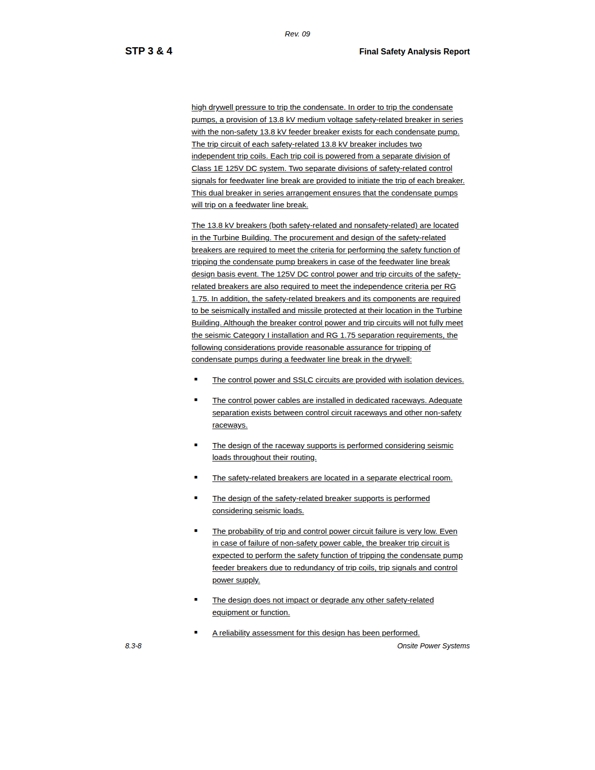Rev. 09
STP 3 & 4
Final Safety Analysis Report
high drywell pressure to trip the condensate. In order to trip the condensate pumps, a provision of 13.8 kV medium voltage safety-related breaker in series with the non-safety 13.8 kV feeder breaker exists for each condensate pump. The trip circuit of each safety-related 13.8 kV breaker includes two independent trip coils. Each trip coil is powered from a separate division of Class 1E 125V DC system. Two separate divisions of safety-related control signals for feedwater line break are provided to initiate the trip of each breaker. This dual breaker in series arrangement ensures that the condensate pumps will trip on a feedwater line break.
The 13.8 kV breakers (both safety-related and nonsafety-related) are located in the Turbine Building. The procurement and design of the safety-related breakers are required to meet the criteria for performing the safety function of tripping the condensate pump breakers in case of the feedwater line break design basis event. The 125V DC control power and trip circuits of the safety-related breakers are also required to meet the independence criteria per RG 1.75. In addition, the safety-related breakers and its components are required to be seismically installed and missile protected at their location in the Turbine Building. Although the breaker control power and trip circuits will not fully meet the seismic Category I installation and RG 1.75 separation requirements, the following considerations provide reasonable assurance for tripping of condensate pumps during a feedwater line break in the drywell:
The control power and SSLC circuits are provided with isolation devices.
The control power cables are installed in dedicated raceways. Adequate separation exists between control circuit raceways and other non-safety raceways.
The design of the raceway supports is performed considering seismic loads throughout their routing.
The safety-related breakers are located in a separate electrical room.
The design of the safety-related breaker supports is performed considering seismic loads.
The probability of trip and control power circuit failure is very low. Even in case of failure of non-safety power cable, the breaker trip circuit is expected to perform the safety function of tripping the condensate pump feeder breakers due to redundancy of trip coils, trip signals and control power supply.
The design does not impact or degrade any other safety-related equipment or function.
A reliability assessment for this design has been performed.
8.3-8
Onsite Power Systems